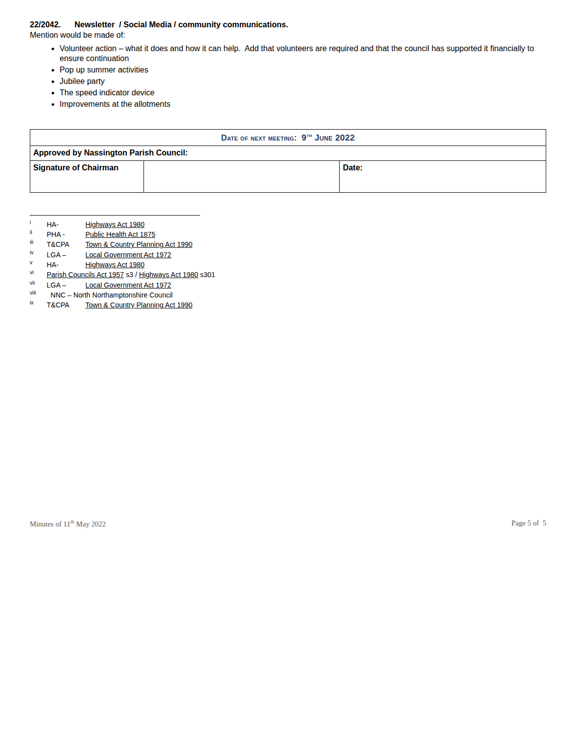22/2042. Newsletter / Social Media / community communications.
Mention would be made of:
Volunteer action – what it does and how it can help. Add that volunteers are required and that the council has supported it financially to ensure continuation
Pop up summer activities
Jubilee party
The speed indicator device
Improvements at the allotments
| Date of next meeting: 9 th June 2022 |
| Approved by Nassington Parish Council: |
| Signature of Chairman | | Date: |
iHA-Highways Act 1980 ii PHA -Public Health Act 1875 iii T&CPA Town & Country Planning Act 1990 iv LGA –Local Government Act 1972 vHA-Highways Act 1980 vi Parish Councils Act 1957 s3 / Highways Act 1980 s301 vii LGA –Local Government Act 1972 viii NNC – North Northamptonshire Council ix T&CPA Town & Country Planning Act 1990
Minutes of 11th May 2022 Page 5 of 5